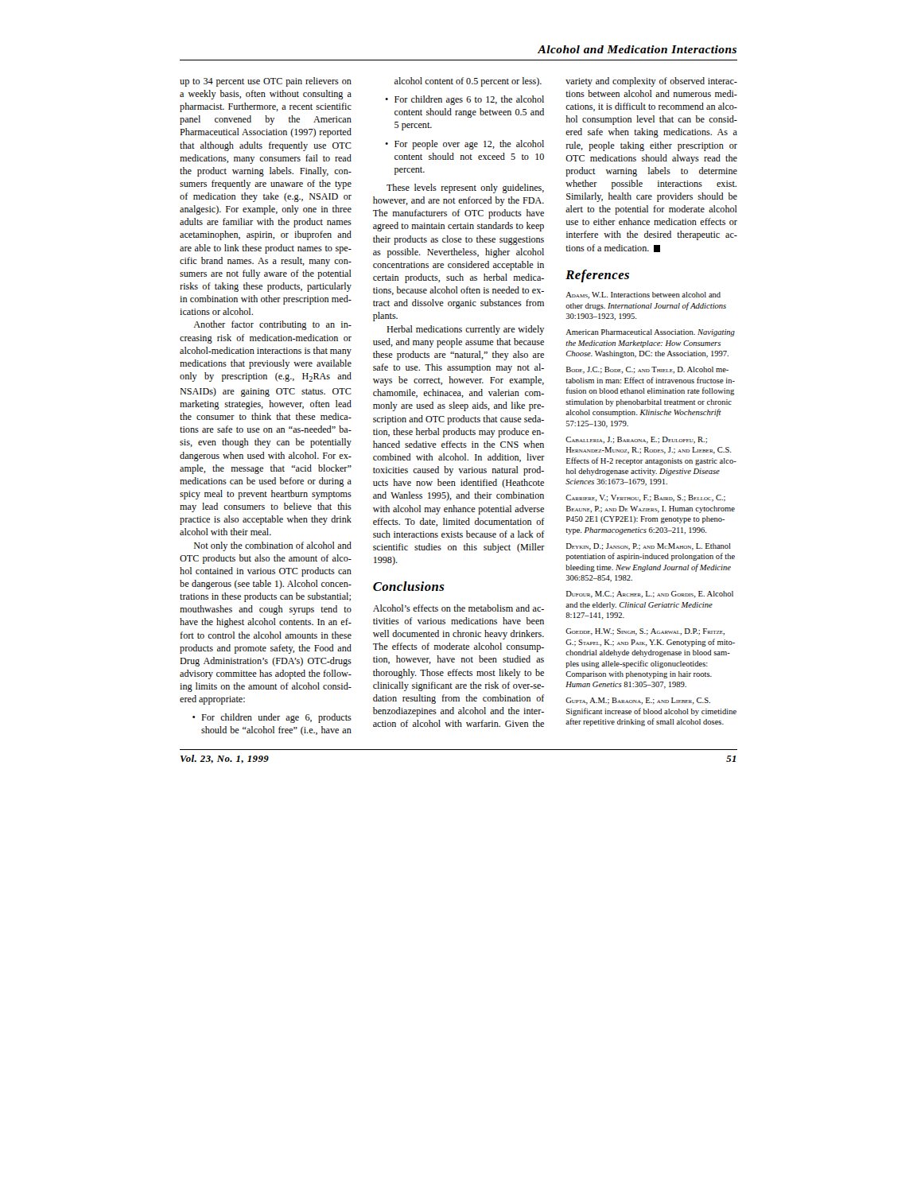Alcohol and Medication Interactions
up to 34 percent use OTC pain relievers on a weekly basis, often without consulting a pharmacist. Furthermore, a recent scientific panel convened by the American Pharmaceutical Association (1997) reported that although adults frequently use OTC medications, many consumers fail to read the product warning labels. Finally, consumers frequently are unaware of the type of medication they take (e.g., NSAID or analgesic). For example, only one in three adults are familiar with the product names acetaminophen, aspirin, or ibuprofen and are able to link these product names to specific brand names. As a result, many consumers are not fully aware of the potential risks of taking these products, particularly in combination with other prescription medications or alcohol.
Another factor contributing to an increasing risk of medication-medication or alcohol-medication interactions is that many medications that previously were available only by prescription (e.g., H2RAs and NSAIDs) are gaining OTC status. OTC marketing strategies, however, often lead the consumer to think that these medications are safe to use on an “as-needed” basis, even though they can be potentially dangerous when used with alcohol. For example, the message that “acid blocker” medications can be used before or during a spicy meal to prevent heartburn symptoms may lead consumers to believe that this practice is also acceptable when they drink alcohol with their meal.
Not only the combination of alcohol and OTC products but also the amount of alcohol contained in various OTC products can be dangerous (see table 1). Alcohol concentrations in these products can be substantial; mouthwashes and cough syrups tend to have the highest alcohol contents. In an effort to control the alcohol amounts in these products and promote safety, the Food and Drug Administration’s (FDA’s) OTC-drugs advisory committee has adopted the following limits on the amount of alcohol considered appropriate:
For children under age 6, products should be “alcohol free” (i.e., have an alcohol content of 0.5 percent or less).
For children ages 6 to 12, the alcohol content should range between 0.5 and 5 percent.
For people over age 12, the alcohol content should not exceed 5 to 10 percent.
These levels represent only guidelines, however, and are not enforced by the FDA. The manufacturers of OTC products have agreed to maintain certain standards to keep their products as close to these suggestions as possible. Nevertheless, higher alcohol concentrations are considered acceptable in certain products, such as herbal medications, because alcohol often is needed to extract and dissolve organic substances from plants.
Herbal medications currently are widely used, and many people assume that because these products are “natural,” they also are safe to use. This assumption may not always be correct, however. For example, chamomile, echinacea, and valerian commonly are used as sleep aids, and like prescription and OTC products that cause sedation, these herbal products may produce enhanced sedative effects in the CNS when combined with alcohol. In addition, liver toxicities caused by various natural products have now been identified (Heathcote and Wanless 1995), and their combination with alcohol may enhance potential adverse effects. To date, limited documentation of such interactions exists because of a lack of scientific studies on this subject (Miller 1998).
Conclusions
Alcohol’s effects on the metabolism and activities of various medications have been well documented in chronic heavy drinkers. The effects of moderate alcohol consumption, however, have not been studied as thoroughly. Those effects most likely to be clinically significant are the risk of over-sedation resulting from the combination of benzodiazepines and alcohol and the interaction of alcohol with warfarin. Given the variety and complexity of observed interactions between alcohol and numerous medications, it is difficult to recommend an alcohol consumption level that can be considered safe when taking medications. As a rule, people taking either prescription or OTC medications should always read the product warning labels to determine whether possible interactions exist. Similarly, health care providers should be alert to the potential for moderate alcohol use to either enhance medication effects or interfere with the desired therapeutic actions of a medication.
References
Adams, W.L. Interactions between alcohol and other drugs. International Journal of Addictions 30:1903–1923, 1995.
American Pharmaceutical Association. Navigating the Medication Marketplace: How Consumers Choose. Washington, DC: the Association, 1997.
Bode, J.C.; Bode, C.; and Thiele, D. Alcohol metabolism in man: Effect of intravenous fructose infusion on blood ethanol elimination rate following stimulation by phenobarbital treatment or chronic alcohol consumption. Klinische Wochenschrift 57:125–130, 1979.
Caballeria, J.; Baraona, E.; Deulofeu, R.; Hernandez-Munoz, R.; Rodes, J.; and Lieber, C.S. Effects of H-2 receptor antagonists on gastric alcohol dehydrogenase activity. Digestive Disease Sciences 36:1673–1679, 1991.
Carriere, V.; Verthou, F.; Baird, S.; Belloc, C.; Beaune, P.; and De Waziers, I. Human cytochrome P450 2E1 (CYP2E1): From genotype to phenotype. Pharmacogenetics 6:203–211, 1996.
Deykin, D.; Janson, P.; and McMahon, L. Ethanol potentiation of aspirin-induced prolongation of the bleeding time. New England Journal of Medicine 306:852–854, 1982.
Dufour, M.C.; Archer, L.; and Gordis, E. Alcohol and the elderly. Clinical Geriatric Medicine 8:127–141, 1992.
Goedde, H.W.; Singh, S.; Agarwal, D.P.; Fritze, G.; Stapel, K.; and Paik, Y.K. Genotyping of mitochondrial aldehyde dehydrogenase in blood samples using allele-specific oligonucleotides: Comparison with phenotyping in hair roots. Human Genetics 81:305–307, 1989.
Gupta, A.M.; Baraona, E.; and Lieber, C.S. Significant increase of blood alcohol by cimetidine after repetitive drinking of small alcohol doses.
Vol. 23, No. 1, 1999 51